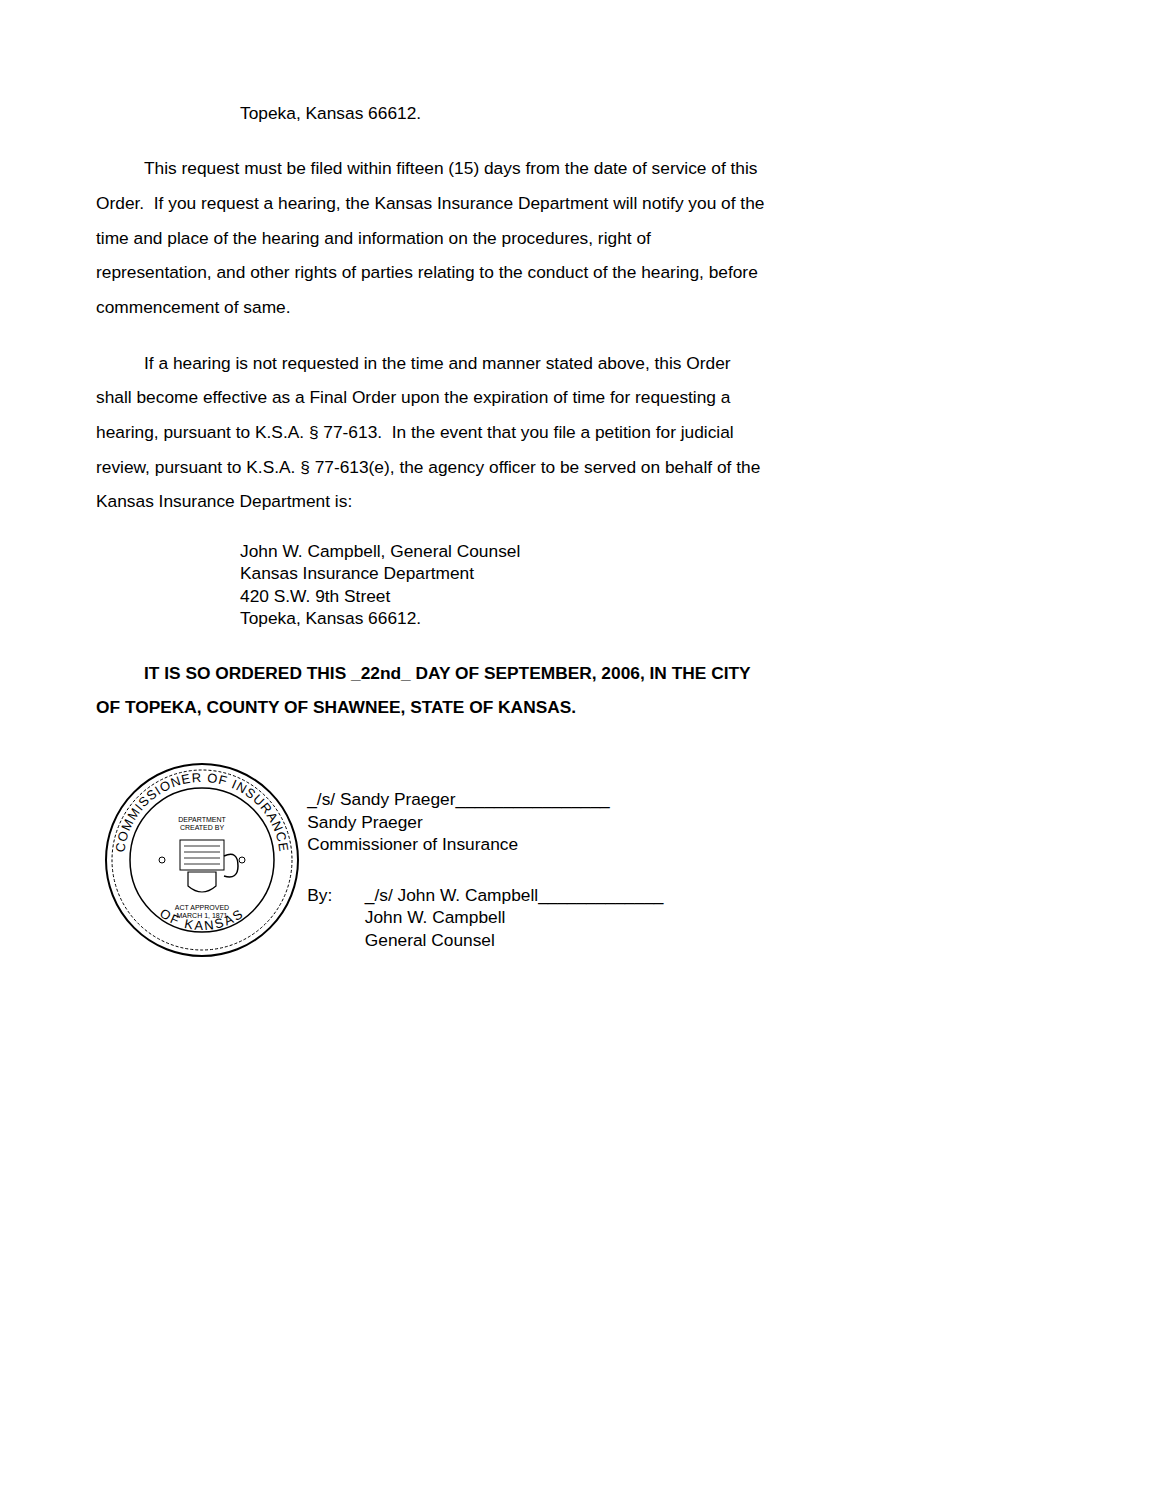Topeka, Kansas 66612.
This request must be filed within fifteen (15) days from the date of service of this Order. If you request a hearing, the Kansas Insurance Department will notify you of the time and place of the hearing and information on the procedures, right of representation, and other rights of parties relating to the conduct of the hearing, before commencement of same.
If a hearing is not requested in the time and manner stated above, this Order shall become effective as a Final Order upon the expiration of time for requesting a hearing, pursuant to K.S.A. § 77-613. In the event that you file a petition for judicial review, pursuant to K.S.A. § 77-613(e), the agency officer to be served on behalf of the Kansas Insurance Department is:
John W. Campbell, General Counsel
Kansas Insurance Department
420 S.W. 9th Street
Topeka, Kansas 66612.
IT IS SO ORDERED THIS _22nd_ DAY OF SEPTEMBER, 2006, IN THE CITY OF TOPEKA, COUNTY OF SHAWNEE, STATE OF KANSAS.
COMMISSIONER OF INSURANCE OF KANSAS DEPARTMENT CREATED BY ACT APPROVED MARCH 1, 1871
_/s/ Sandy Praeger________________
Sandy Praeger
Commissioner of Insurance
By:
_/s/ John W. Campbell_____________
John W. Campbell
General Counsel